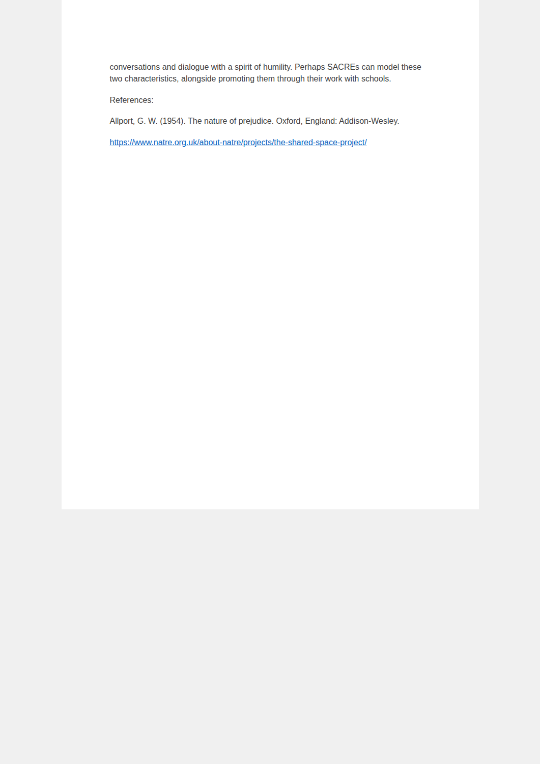conversations and dialogue with a spirit of humility. Perhaps SACREs can model these two characteristics, alongside promoting them through their work with schools.
References:
Allport, G. W. (1954). The nature of prejudice. Oxford, England: Addison-Wesley.
https://www.natre.org.uk/about-natre/projects/the-shared-space-project/